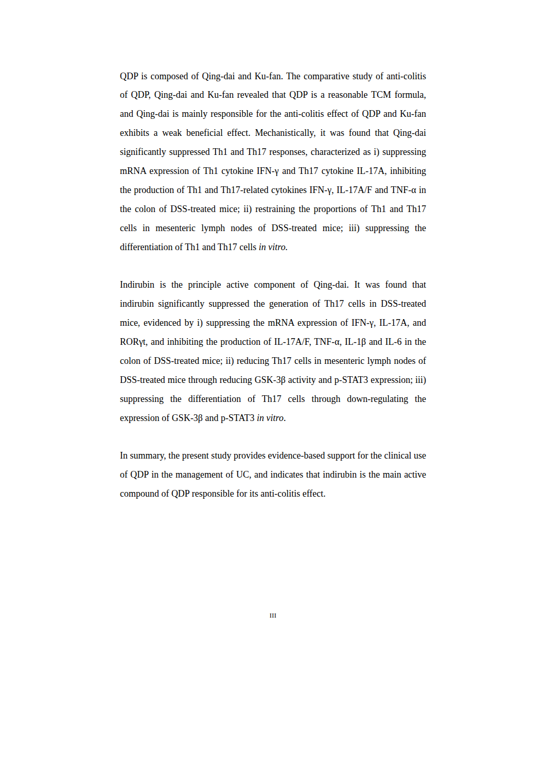QDP is composed of Qing-dai and Ku-fan. The comparative study of anti-colitis of QDP, Qing-dai and Ku-fan revealed that QDP is a reasonable TCM formula, and Qing-dai is mainly responsible for the anti-colitis effect of QDP and Ku-fan exhibits a weak beneficial effect. Mechanistically, it was found that Qing-dai significantly suppressed Th1 and Th17 responses, characterized as i) suppressing mRNA expression of Th1 cytokine IFN-γ and Th17 cytokine IL-17A, inhibiting the production of Th1 and Th17-related cytokines IFN-γ, IL-17A/F and TNF-α in the colon of DSS-treated mice; ii) restraining the proportions of Th1 and Th17 cells in mesenteric lymph nodes of DSS-treated mice; iii) suppressing the differentiation of Th1 and Th17 cells in vitro.
Indirubin is the principle active component of Qing-dai. It was found that indirubin significantly suppressed the generation of Th17 cells in DSS-treated mice, evidenced by i) suppressing the mRNA expression of IFN-γ, IL-17A, and RORγt, and inhibiting the production of IL-17A/F, TNF-α, IL-1β and IL-6 in the colon of DSS-treated mice; ii) reducing Th17 cells in mesenteric lymph nodes of DSS-treated mice through reducing GSK-3β activity and p-STAT3 expression; iii) suppressing the differentiation of Th17 cells through down-regulating the expression of GSK-3β and p-STAT3 in vitro.
In summary, the present study provides evidence-based support for the clinical use of QDP in the management of UC, and indicates that indirubin is the main active compound of QDP responsible for its anti-colitis effect.
III